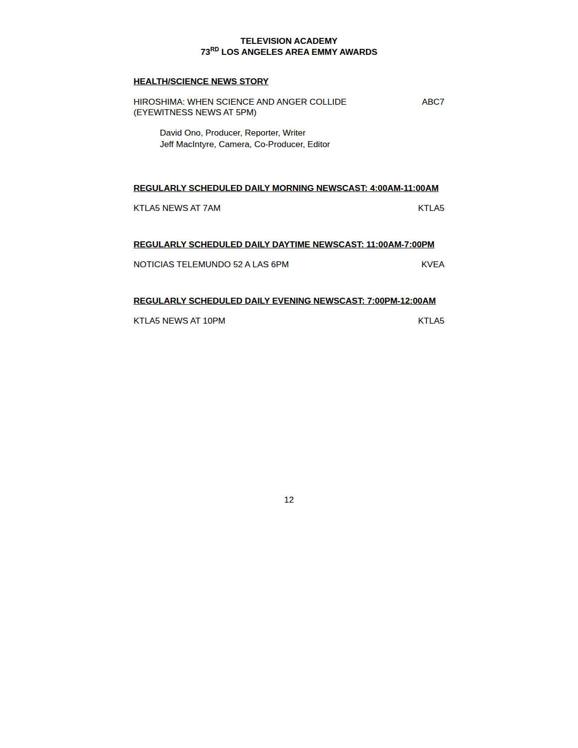TELEVISION ACADEMY 73RD LOS ANGELES AREA EMMY AWARDS
HEALTH/SCIENCE NEWS STORY
HIROSHIMA: WHEN SCIENCE AND ANGER COLLIDE
ABC7
(EYEWITNESS NEWS AT 5PM)
David Ono, Producer, Reporter, Writer
Jeff MacIntyre, Camera, Co-Producer, Editor
REGULARLY SCHEDULED DAILY MORNING NEWSCAST: 4:00AM-11:00AM
KTLA5 NEWS AT 7AM
KTLA5
REGULARLY SCHEDULED DAILY DAYTIME NEWSCAST: 11:00AM-7:00PM
NOTICIAS TELEMUNDO 52 A LAS 6PM
KVEA
REGULARLY SCHEDULED DAILY EVENING NEWSCAST: 7:00PM-12:00AM
KTLA5 NEWS AT 10PM
KTLA5
12